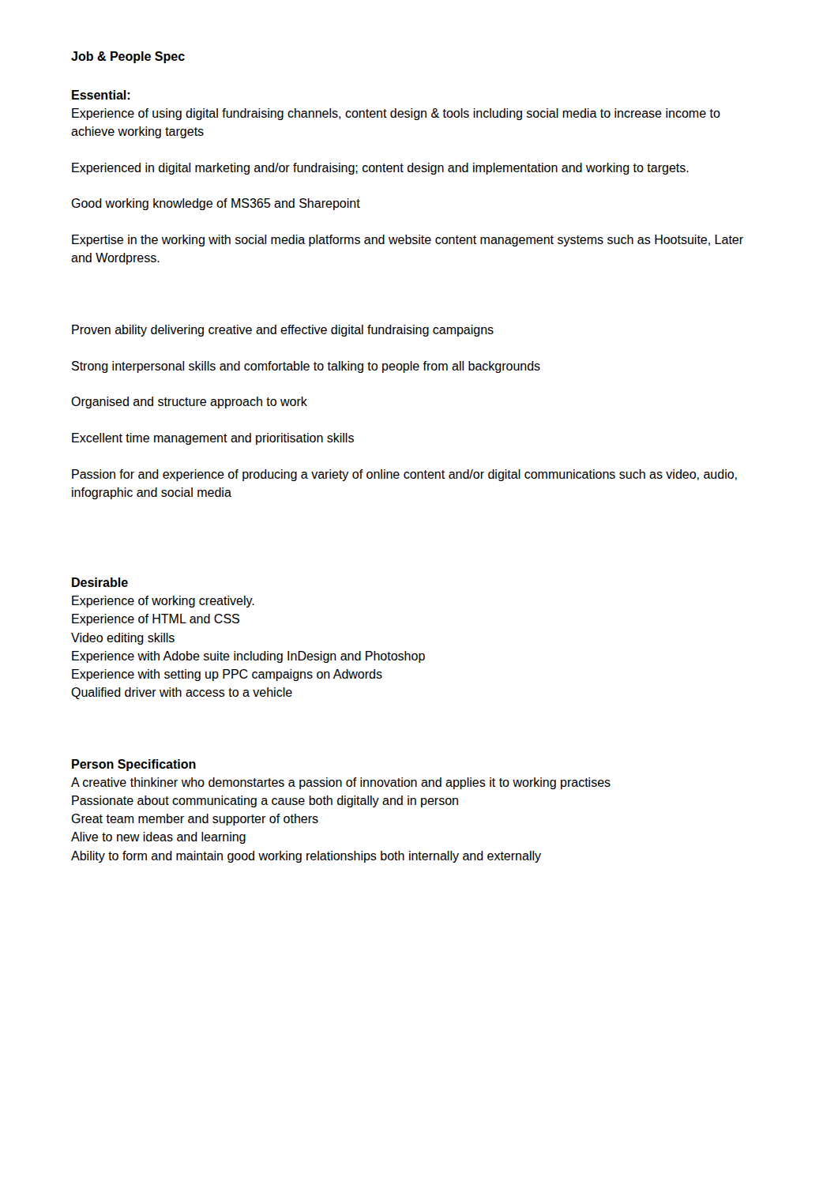Job & People Spec
Essential:
Experience of using digital fundraising channels, content design & tools including social media to increase income to achieve working targets
Experienced in digital marketing and/or fundraising; content design and implementation and working to targets.
Good working knowledge of MS365 and Sharepoint
Expertise in the working with social media platforms and website content management systems such as Hootsuite, Later and Wordpress.
Proven ability delivering creative and effective digital fundraising campaigns
Strong interpersonal skills and comfortable to talking to people from all backgrounds
Organised and structure approach to work
Excellent time management and prioritisation skills
Passion for and experience of producing a variety of online content and/or digital communications such as video, audio, infographic and social media
Desirable
Experience of working creatively.
Experience of HTML and CSS
Video editing skills
Experience with Adobe suite including InDesign and Photoshop
Experience with setting up PPC campaigns on Adwords
Qualified driver with access to a vehicle
Person Specification
A creative thinkiner who demonstartes a passion of innovation and applies it to working practises
Passionate about communicating a cause both digitally and in person
Great team member and supporter of others
Alive to new ideas and learning
Ability to form and maintain good working relationships both internally and externally